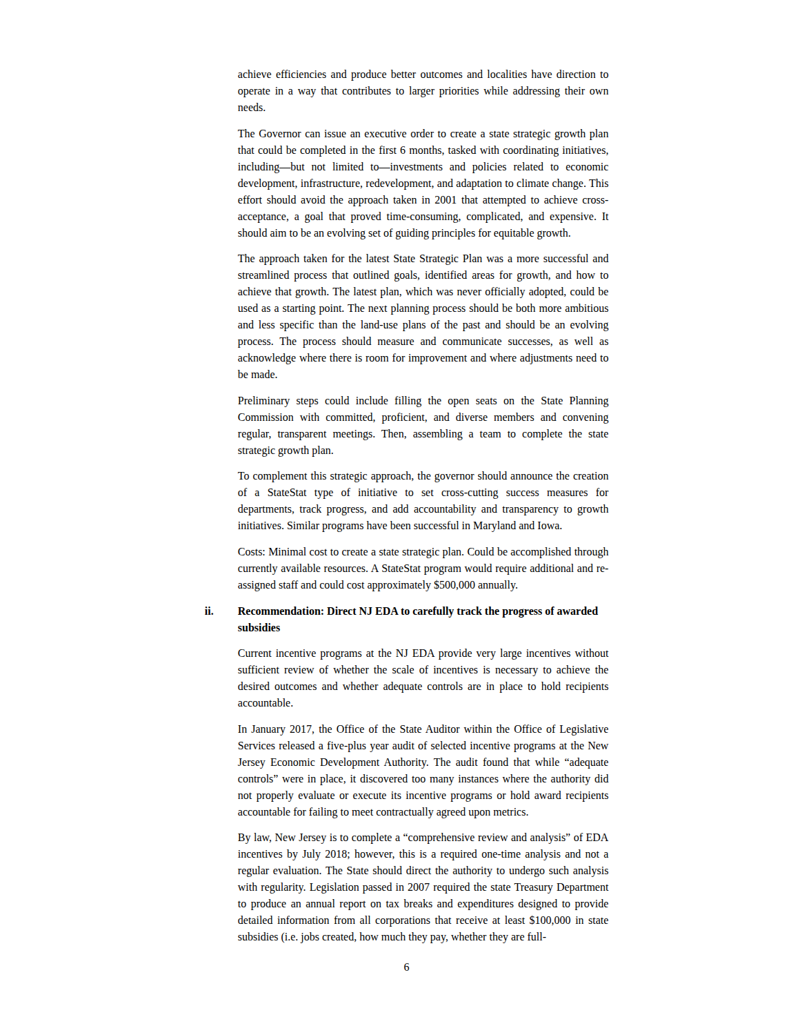achieve efficiencies and produce better outcomes and localities have direction to operate in a way that contributes to larger priorities while addressing their own needs.
The Governor can issue an executive order to create a state strategic growth plan that could be completed in the first 6 months, tasked with coordinating initiatives, including—but not limited to—investments and policies related to economic development, infrastructure, redevelopment, and adaptation to climate change. This effort should avoid the approach taken in 2001 that attempted to achieve cross-acceptance, a goal that proved time-consuming, complicated, and expensive. It should aim to be an evolving set of guiding principles for equitable growth.
The approach taken for the latest State Strategic Plan was a more successful and streamlined process that outlined goals, identified areas for growth, and how to achieve that growth. The latest plan, which was never officially adopted, could be used as a starting point. The next planning process should be both more ambitious and less specific than the land-use plans of the past and should be an evolving process. The process should measure and communicate successes, as well as acknowledge where there is room for improvement and where adjustments need to be made.
Preliminary steps could include filling the open seats on the State Planning Commission with committed, proficient, and diverse members and convening regular, transparent meetings. Then, assembling a team to complete the state strategic growth plan.
To complement this strategic approach, the governor should announce the creation of a StateStat type of initiative to set cross-cutting success measures for departments, track progress, and add accountability and transparency to growth initiatives. Similar programs have been successful in Maryland and Iowa.
Costs: Minimal cost to create a state strategic plan. Could be accomplished through currently available resources. A StateStat program would require additional and re-assigned staff and could cost approximately $500,000 annually.
ii.
Recommendation: Direct NJ EDA to carefully track the progress of awarded subsidies
Current incentive programs at the NJ EDA provide very large incentives without sufficient review of whether the scale of incentives is necessary to achieve the desired outcomes and whether adequate controls are in place to hold recipients accountable.
In January 2017, the Office of the State Auditor within the Office of Legislative Services released a five-plus year audit of selected incentive programs at the New Jersey Economic Development Authority. The audit found that while “adequate controls” were in place, it discovered too many instances where the authority did not properly evaluate or execute its incentive programs or hold award recipients accountable for failing to meet contractually agreed upon metrics.
By law, New Jersey is to complete a “comprehensive review and analysis” of EDA incentives by July 2018; however, this is a required one-time analysis and not a regular evaluation. The State should direct the authority to undergo such analysis with regularity. Legislation passed in 2007 required the state Treasury Department to produce an annual report on tax breaks and expenditures designed to provide detailed information from all corporations that receive at least $100,000 in state subsidies (i.e. jobs created, how much they pay, whether they are full-
6